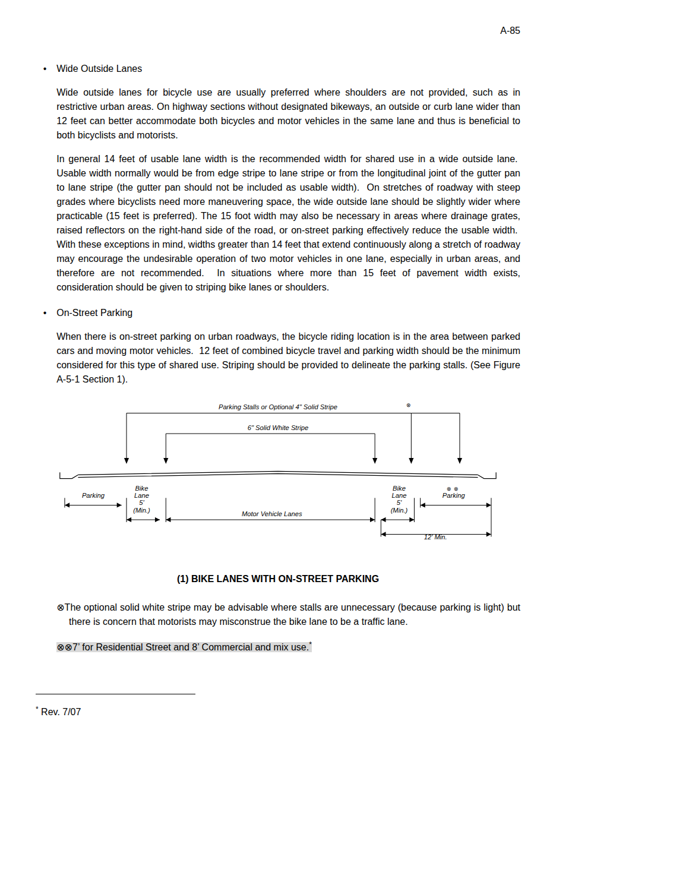A-85
Wide Outside Lanes
Wide outside lanes for bicycle use are usually preferred where shoulders are not provided, such as in restrictive urban areas. On highway sections without designated bikeways, an outside or curb lane wider than 12 feet can better accommodate both bicycles and motor vehicles in the same lane and thus is beneficial to both bicyclists and motorists.
In general 14 feet of usable lane width is the recommended width for shared use in a wide outside lane. Usable width normally would be from edge stripe to lane stripe or from the longitudinal joint of the gutter pan to lane stripe (the gutter pan should not be included as usable width). On stretches of roadway with steep grades where bicyclists need more maneuvering space, the wide outside lane should be slightly wider where practicable (15 feet is preferred). The 15 foot width may also be necessary in areas where drainage grates, raised reflectors on the right-hand side of the road, or on-street parking effectively reduce the usable width. With these exceptions in mind, widths greater than 14 feet that extend continuously along a stretch of roadway may encourage the undesirable operation of two motor vehicles in one lane, especially in urban areas, and therefore are not recommended. In situations where more than 15 feet of pavement width exists, consideration should be given to striping bike lanes or shoulders.
On-Street Parking
When there is on-street parking on urban roadways, the bicycle riding location is in the area between parked cars and moving motor vehicles. 12 feet of combined bicycle travel and parking width should be the minimum considered for this type of shared use. Striping should be provided to delineate the parking stalls. (See Figure A-5-1 Section 1).
Parking Stalls or Optional 4" Solid Stripe ⊗ 6" Solid White Stripe Parking Bike Lane 5' (Min.) Bike Lane 5' (Min.) Parking ⊗ ⊗ Motor Vehicle Lanes 12' Min.
(1) BIKE LANES WITH ON-STREET PARKING
⊗The optional solid white stripe may be advisable where stalls are unnecessary (because parking is light) but there is concern that motorists may misconstrue the bike lane to be a traffic lane.
⊗⊗7’ for Residential Street and 8’ Commercial and mix use.*
* Rev. 7/07